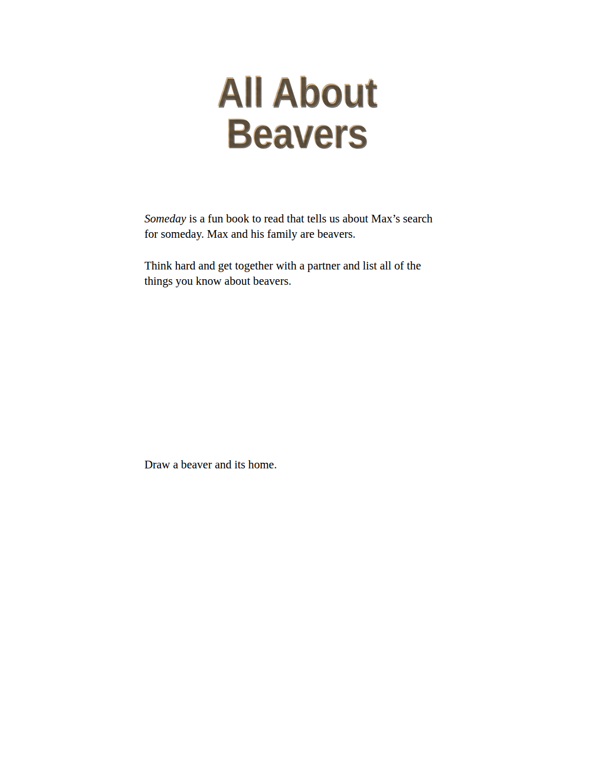All About Beavers
Someday is a fun book to read that tells us about Max’s search for someday. Max and his family are beavers.
Think hard and get together with a partner and list all of the things you know about beavers.
Draw a beaver and its home.